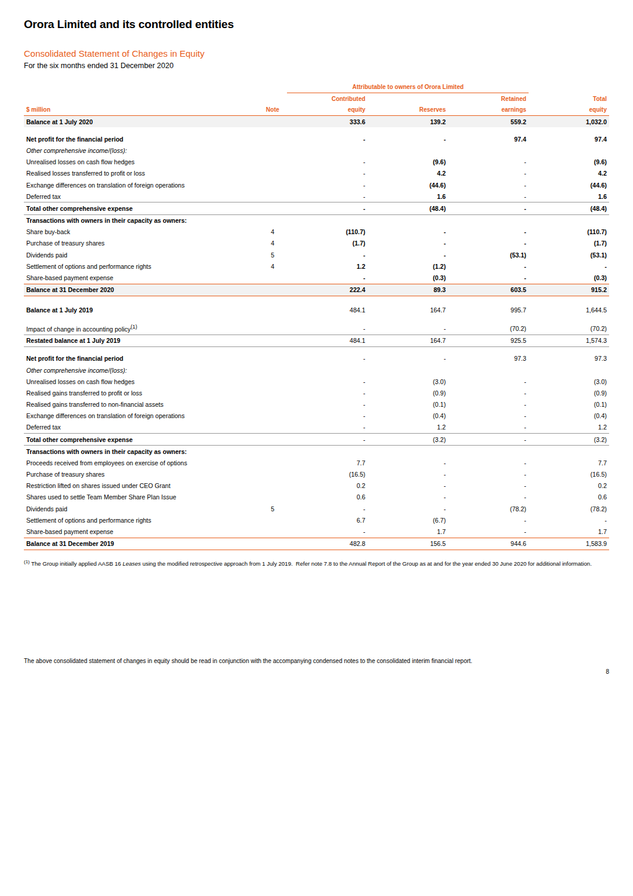Orora Limited and its controlled entities
Consolidated Statement of Changes in Equity
For the six months ended 31 December 2020
| | | Attributable to owners of Orora Limited | |
| --- | --- | --- | --- |
| | | Contributed | | Retained | Total |
| $ million | Note | equity | Reserves | earnings | equity |
| Balance at 1 July 2020 | | 333.6 | 139.2 | 559.2 | 1,032.0 |
| Net profit for the financial period | | - | - | 97.4 | 97.4 |
| Other comprehensive income/(loss): | | | | | |
| Unrealised losses on cash flow hedges | | - | (9.6) | - | (9.6) |
| Realised losses transferred to profit or loss | | - | 4.2 | - | 4.2 |
| Exchange differences on translation of foreign operations | | - | (44.6) | - | (44.6) |
| Deferred tax | | - | 1.6 | - | 1.6 |
| Total other comprehensive expense | | - | (48.4) | - | (48.4) |
| Transactions with owners in their capacity as owners: | | | | | |
| Share buy-back | 4 | (110.7) | - | - | (110.7) |
| Purchase of treasury shares | 4 | (1.7) | - | - | (1.7) |
| Dividends paid | 5 | - | - | (53.1) | (53.1) |
| Settlement of options and performance rights | 4 | 1.2 | (1.2) | - | - |
| Share-based payment expense | | - | (0.3) | - | (0.3) |
| Balance at 31 December 2020 | | 222.4 | 89.3 | 603.5 | 915.2 |
| Balance at 1 July 2019 | | 484.1 | 164.7 | 995.7 | 1,644.5 |
| Impact of change in accounting policy (1) | | - | - | (70.2) | (70.2) |
| Restated balance at 1 July 2019 | | 484.1 | 164.7 | 925.5 | 1,574.3 |
| Net profit for the financial period | | - | - | 97.3 | 97.3 |
| Other comprehensive income/(loss): | | | | | |
| Unrealised losses on cash flow hedges | | - | (3.0) | - | (3.0) |
| Realised gains transferred to profit or loss | | - | (0.9) | - | (0.9) |
| Realised gains transferred to non-financial assets | | - | (0.1) | - | (0.1) |
| Exchange differences on translation of foreign operations | | - | (0.4) | - | (0.4) |
| Deferred tax | | - | 1.2 | - | 1.2 |
| Total other comprehensive expense | | - | (3.2) | - | (3.2) |
| Transactions with owners in their capacity as owners: | | | | | |
| Proceeds received from employees on exercise of options | | 7.7 | - | - | 7.7 |
| Purchase of treasury shares | | (16.5) | - | - | (16.5) |
| Restriction lifted on shares issued under CEO Grant | | 0.2 | - | - | 0.2 |
| Shares used to settle Team Member Share Plan Issue | | 0.6 | - | - | 0.6 |
| Dividends paid | 5 | - | - | (78.2) | (78.2) |
| Settlement of options and performance rights | | 6.7 | (6.7) | - | - |
| Share-based payment expense | | - | 1.7 | - | 1.7 |
| Balance at 31 December 2019 | | 482.8 | 156.5 | 944.6 | 1,583.9 |
(1) The Group initially applied AASB 16 Leases using the modified retrospective approach from 1 July 2019. Refer note 7.8 to the Annual Report of the Group as at and for the year ended 30 June 2020 for additional information.
The above consolidated statement of changes in equity should be read in conjunction with the accompanying condensed notes to the consolidated interim financial report.
8